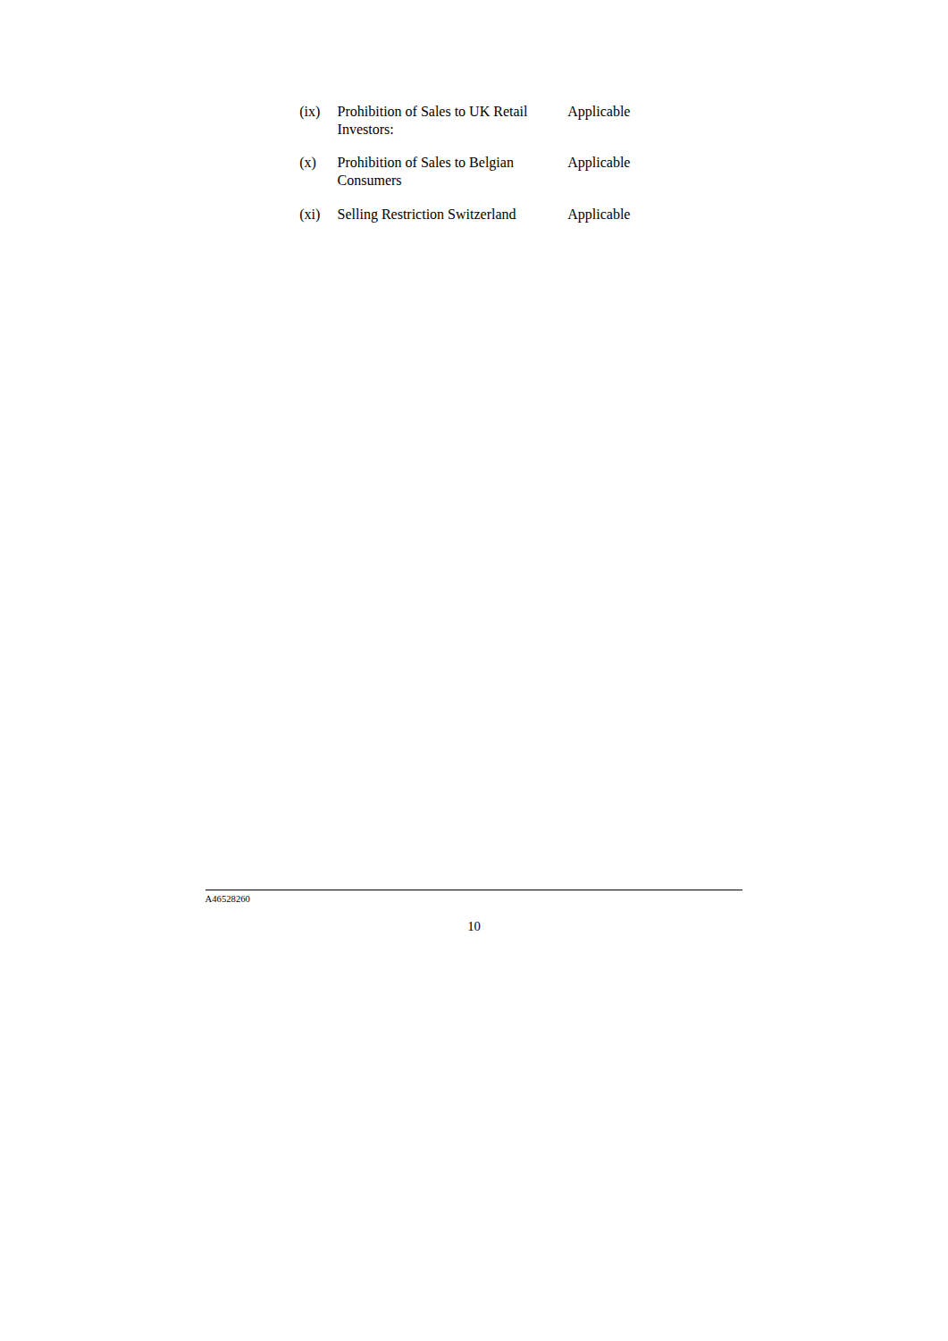| (ix) | Prohibition of Sales to UK Retail Investors: | Applicable |
| (x) | Prohibition of Sales to Belgian Consumers | Applicable |
| (xi) | Selling Restriction Switzerland | Applicable |
A46528260
10